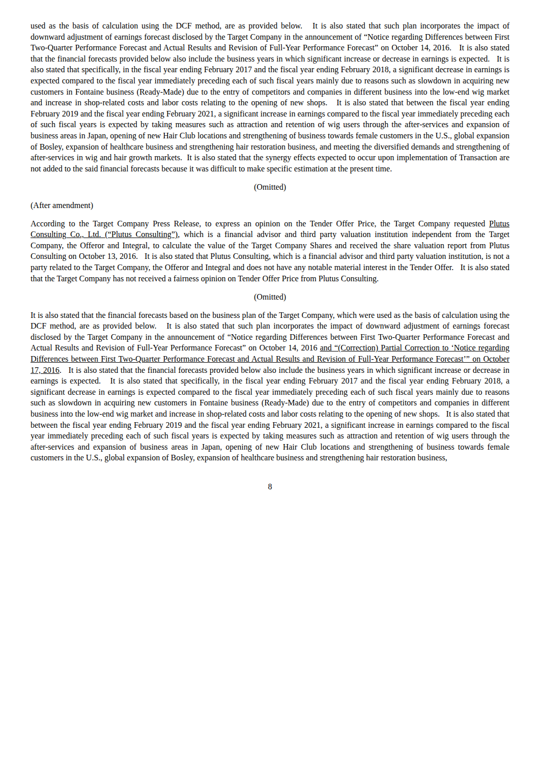used as the basis of calculation using the DCF method, are as provided below. It is also stated that such plan incorporates the impact of downward adjustment of earnings forecast disclosed by the Target Company in the announcement of “Notice regarding Differences between First Two-Quarter Performance Forecast and Actual Results and Revision of Full-Year Performance Forecast” on October 14, 2016. It is also stated that the financial forecasts provided below also include the business years in which significant increase or decrease in earnings is expected. It is also stated that specifically, in the fiscal year ending February 2017 and the fiscal year ending February 2018, a significant decrease in earnings is expected compared to the fiscal year immediately preceding each of such fiscal years mainly due to reasons such as slowdown in acquiring new customers in Fontaine business (Ready-Made) due to the entry of competitors and companies in different business into the low-end wig market and increase in shop-related costs and labor costs relating to the opening of new shops. It is also stated that between the fiscal year ending February 2019 and the fiscal year ending February 2021, a significant increase in earnings compared to the fiscal year immediately preceding each of such fiscal years is expected by taking measures such as attraction and retention of wig users through the after-services and expansion of business areas in Japan, opening of new Hair Club locations and strengthening of business towards female customers in the U.S., global expansion of Bosley, expansion of healthcare business and strengthening hair restoration business, and meeting the diversified demands and strengthening of after-services in wig and hair growth markets. It is also stated that the synergy effects expected to occur upon implementation of Transaction are not added to the said financial forecasts because it was difficult to make specific estimation at the present time.
(Omitted)
(After amendment)
According to the Target Company Press Release, to express an opinion on the Tender Offer Price, the Target Company requested Plutus Consulting Co., Ltd. (“Plutus Consulting”), which is a financial advisor and third party valuation institution independent from the Target Company, the Offeror and Integral, to calculate the value of the Target Company Shares and received the share valuation report from Plutus Consulting on October 13, 2016. It is also stated that Plutus Consulting, which is a financial advisor and third party valuation institution, is not a party related to the Target Company, the Offeror and Integral and does not have any notable material interest in the Tender Offer. It is also stated that the Target Company has not received a fairness opinion on Tender Offer Price from Plutus Consulting.
(Omitted)
It is also stated that the financial forecasts based on the business plan of the Target Company, which were used as the basis of calculation using the DCF method, are as provided below. It is also stated that such plan incorporates the impact of downward adjustment of earnings forecast disclosed by the Target Company in the announcement of “Notice regarding Differences between First Two-Quarter Performance Forecast and Actual Results and Revision of Full-Year Performance Forecast” on October 14, 2016 and “(Correction) Partial Correction to ‘Notice regarding Differences between First Two-Quarter Performance Forecast and Actual Results and Revision of Full-Year Performance Forecast’” on October 17, 2016. It is also stated that the financial forecasts provided below also include the business years in which significant increase or decrease in earnings is expected. It is also stated that specifically, in the fiscal year ending February 2017 and the fiscal year ending February 2018, a significant decrease in earnings is expected compared to the fiscal year immediately preceding each of such fiscal years mainly due to reasons such as slowdown in acquiring new customers in Fontaine business (Ready-Made) due to the entry of competitors and companies in different business into the low-end wig market and increase in shop-related costs and labor costs relating to the opening of new shops. It is also stated that between the fiscal year ending February 2019 and the fiscal year ending February 2021, a significant increase in earnings compared to the fiscal year immediately preceding each of such fiscal years is expected by taking measures such as attraction and retention of wig users through the after-services and expansion of business areas in Japan, opening of new Hair Club locations and strengthening of business towards female customers in the U.S., global expansion of Bosley, expansion of healthcare business and strengthening hair restoration business,
8